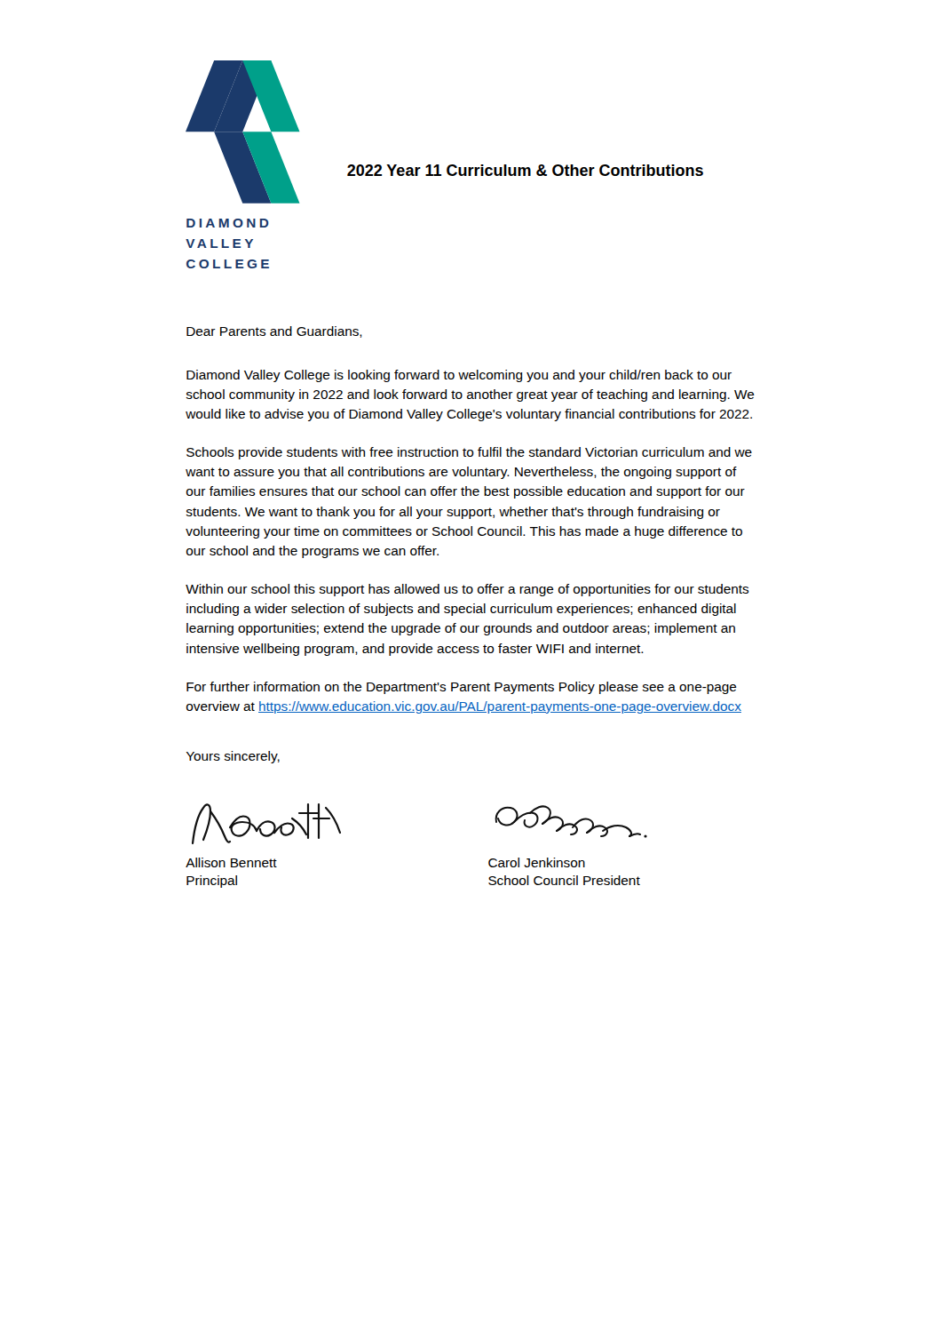Diamond
Valley
College
2022 Year 11 Curriculum & Other Contributions
Dear Parents and Guardians,
Diamond Valley College is looking forward to welcoming you and your child/ren back to our school community in 2022 and look forward to another great year of teaching and learning. We would like to advise you of Diamond Valley College's voluntary financial contributions for 2022.
Schools provide students with free instruction to fulfil the standard Victorian curriculum and we want to assure you that all contributions are voluntary. Nevertheless, the ongoing support of our families ensures that our school can offer the best possible education and support for our students. We want to thank you for all your support, whether that's through fundraising or volunteering your time on committees or School Council. This has made a huge difference to our school and the programs we can offer.
Within our school this support has allowed us to offer a range of opportunities for our students including a wider selection of subjects and special curriculum experiences; enhanced digital learning opportunities; extend the upgrade of our grounds and outdoor areas; implement an intensive wellbeing program, and provide access to faster WIFI and internet.
For further information on the Department's Parent Payments Policy please see a one-page overview at https://www.education.vic.gov.au/PAL/parent-payments-one-page-overview.docx
Yours sincerely,
Allison Bennett
Principal
Carol Jenkinson
School Council President